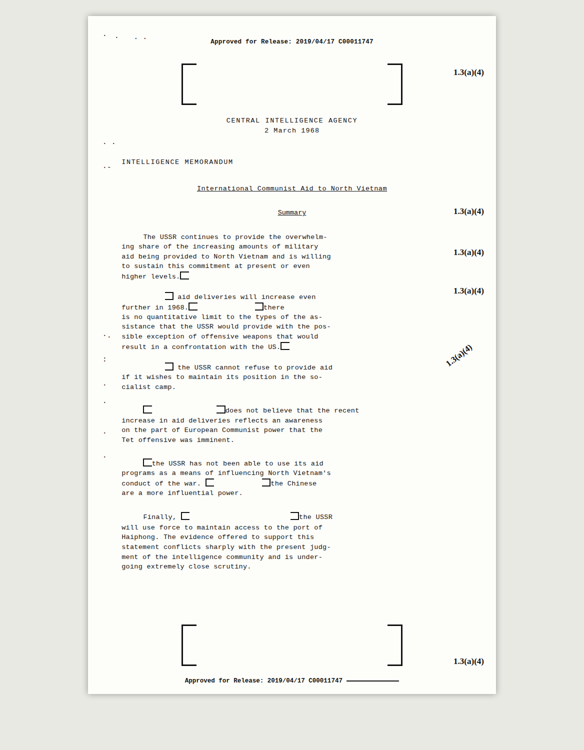Approved for Release: 2019/04/17 C00011747
· · · · · · ·- ·. : . · . .
1.3(a)(4)
CENTRAL INTELLIGENCE AGENCY
2 March 1968
INTELLIGENCE MEMORANDUM
International Communist Aid to North Vietnam
Summary
The USSR continues to provide the overwhelm-
ing share of the increasing amounts of military
aid being provided to North Vietnam and is willing
to sustain this commitment at present or even
higher levels.
aid deliveries will increase even
further in 1968. there
is no quantitative limit to the types of the as-
sistance that the USSR would provide with the pos-
sible exception of offensive weapons that would
result in a confrontation with the US.
the USSR cannot refuse to provide aid
if it wishes to maintain its position in the so-
cialist camp.
does not believe that the recent
increase in aid deliveries reflects an awareness
on the part of European Communist power that the
Tet offensive was imminent.
the USSR has not been able to use its aid
programs as a means of influencing North Vietnam's
conduct of the war. the Chinese
are a more influential power.
Finally, the USSR
will use force to maintain access to the port of
Haiphong. The evidence offered to support this
statement conflicts sharply with the present judg-
ment of the intelligence community and is under-
going extremely close scrutiny.
1.3(a)(4) 1.3(a)(4) 1.3(a)(4) 1.3(a)(4)
1.3(a)(4)
Approved for Release: 2019/04/17 C00011747